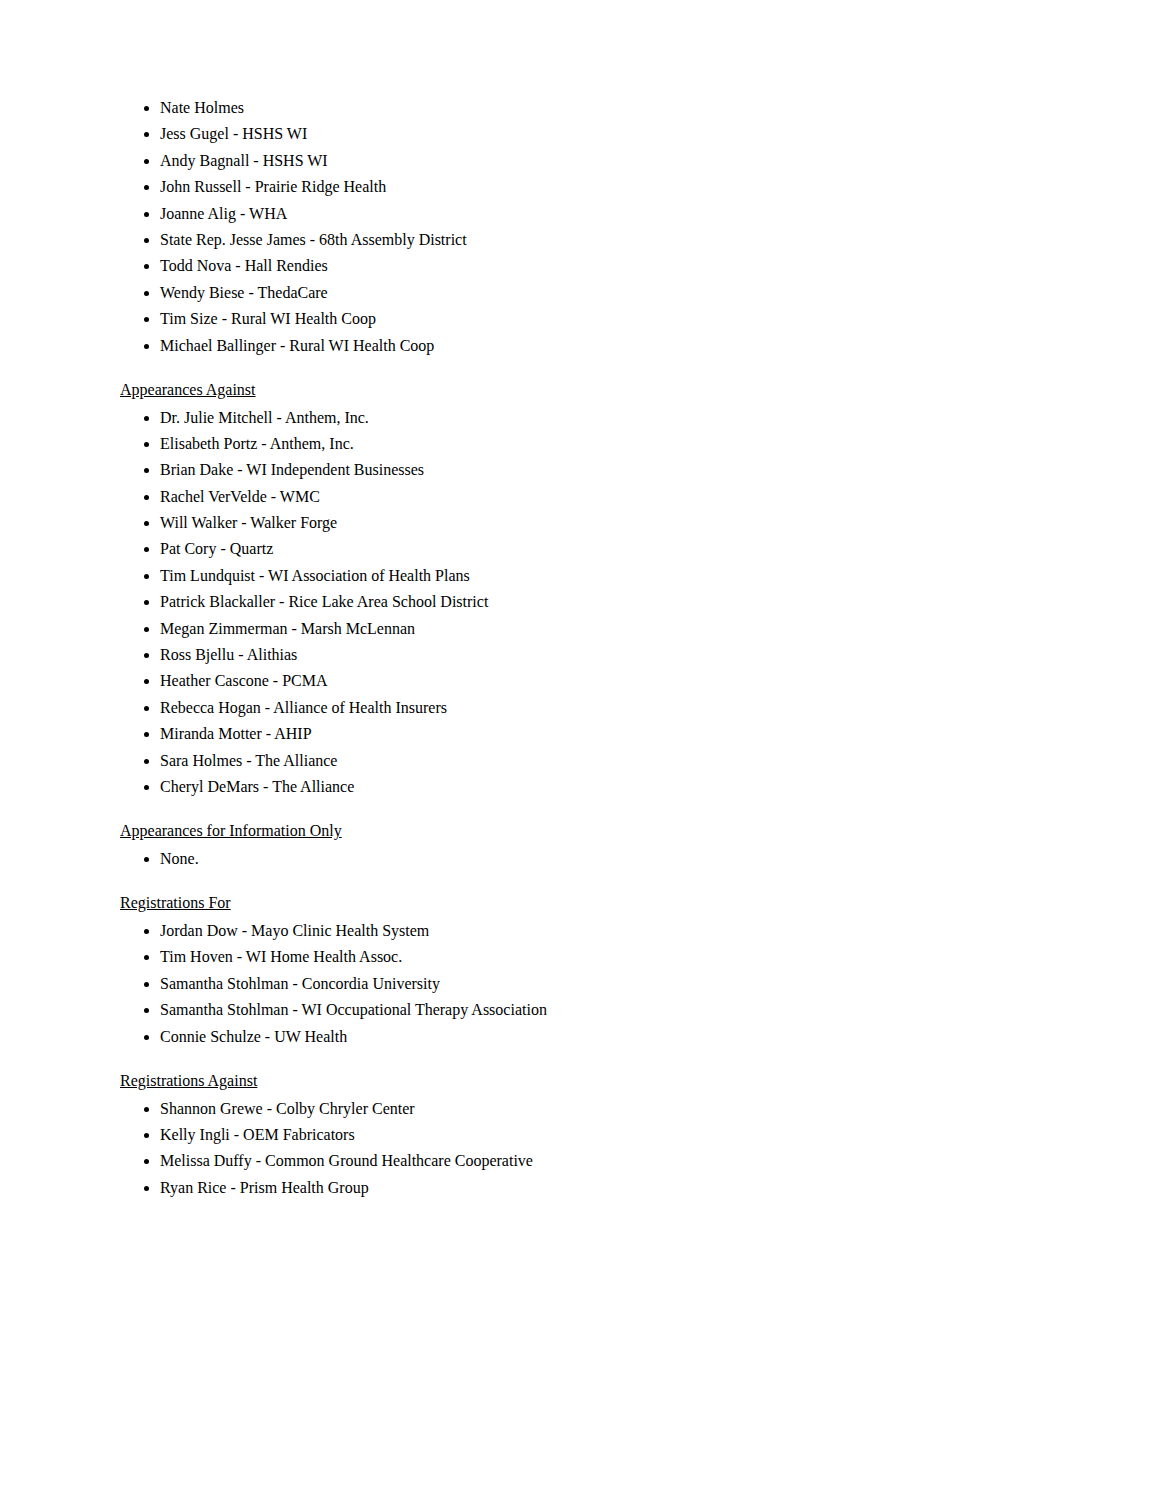Nate Holmes
Jess Gugel - HSHS WI
Andy Bagnall - HSHS WI
John Russell - Prairie Ridge Health
Joanne Alig - WHA
State Rep. Jesse James - 68th Assembly District
Todd Nova - Hall Rendies
Wendy Biese - ThedaCare
Tim Size - Rural WI Health Coop
Michael Ballinger - Rural WI Health Coop
Appearances Against
Dr. Julie Mitchell - Anthem, Inc.
Elisabeth Portz - Anthem, Inc.
Brian Dake - WI Independent Businesses
Rachel VerVelde - WMC
Will Walker - Walker Forge
Pat Cory - Quartz
Tim Lundquist - WI Association of Health Plans
Patrick Blackaller - Rice Lake Area School District
Megan Zimmerman - Marsh McLennan
Ross Bjellu - Alithias
Heather Cascone - PCMA
Rebecca Hogan - Alliance of Health Insurers
Miranda Motter - AHIP
Sara Holmes - The Alliance
Cheryl DeMars - The Alliance
Appearances for Information Only
None.
Registrations For
Jordan Dow - Mayo Clinic Health System
Tim Hoven - WI Home Health Assoc.
Samantha Stohlman - Concordia University
Samantha Stohlman - WI Occupational Therapy Association
Connie Schulze - UW Health
Registrations Against
Shannon Grewe - Colby Chryler Center
Kelly Ingli - OEM Fabricators
Melissa Duffy - Common Ground Healthcare Cooperative
Ryan Rice - Prism Health Group